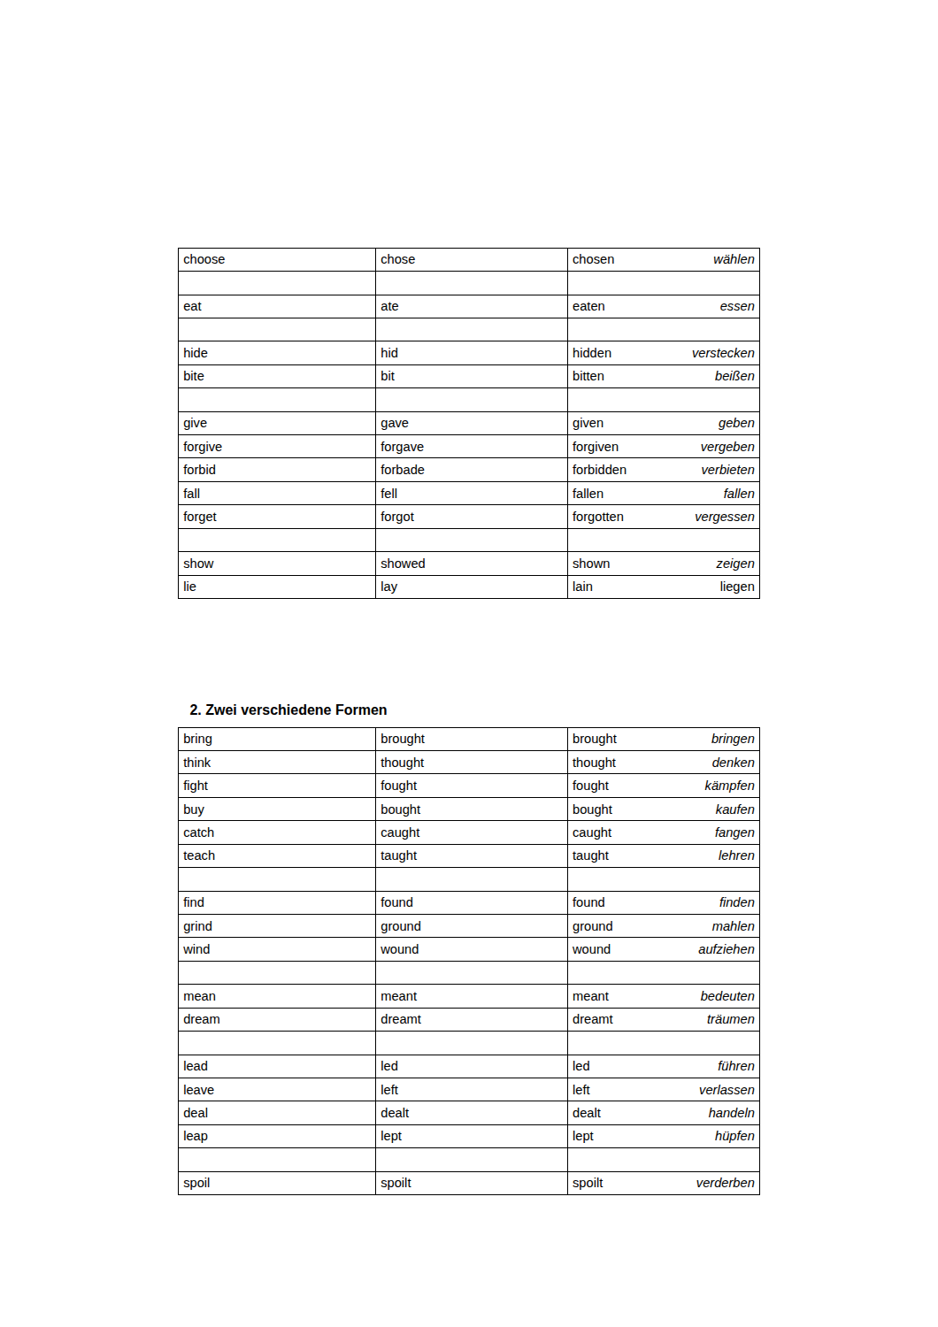| choose | chose | chosen wählen |
| eat | ate | eaten essen |
| hide | hid | hidden verstecken |
| bite | bit | bitten beißen |
| give | gave | given geben |
| forgive | forgave | forgiven vergeben |
| forbid | forbade | forbidden verbieten |
| fall | fell | fallen fallen |
| forget | forgot | forgotten vergessen |
| show | showed | shown zeigen |
| lie | lay | lain liegen |
2. Zwei verschiedene Formen
| bring | brought | brought bringen |
| think | thought | thought denken |
| fight | fought | fought kämpfen |
| buy | bought | bought kaufen |
| catch | caught | caught fangen |
| teach | taught | taught lehren |
| find | found | found finden |
| grind | ground | ground mahlen |
| wind | wound | wound aufziehen |
| mean | meant | meant bedeuten |
| dream | dreamt | dreamt träumen |
| lead | led | led führen |
| leave | left | left verlassen |
| deal | dealt | dealt handeln |
| leap | lept | lept hüpfen |
| spoil | spoilt | spoilt verderben |